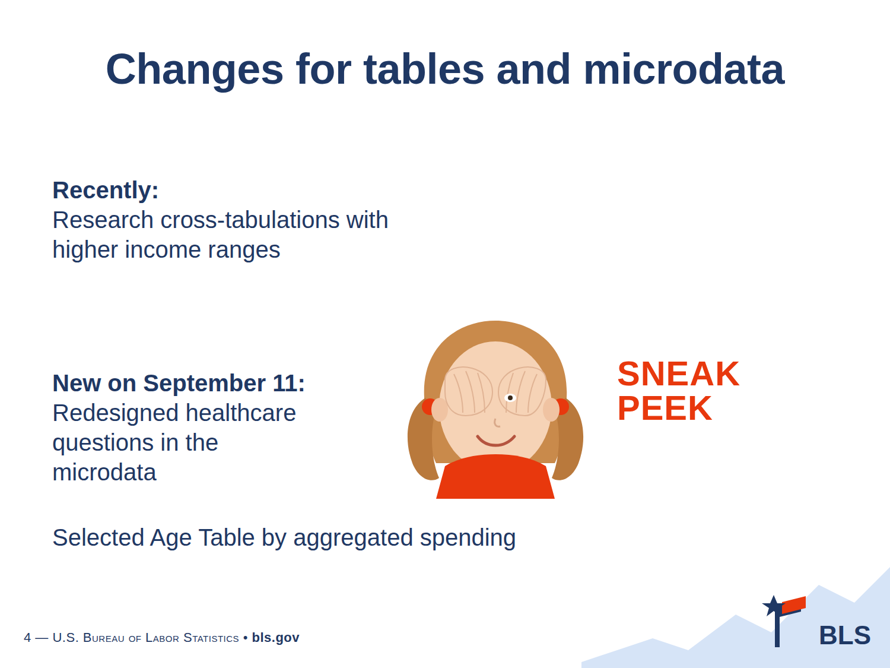Changes for tables and microdata
Recently:
Research cross-tabulations with
higher income ranges
New on September 11:
Redesigned healthcare
questions in the
microdata
Selected Age Table by aggregated spending
SNEAK
PEEK
4 — U.S. Bureau of Labor Statistics • bls.gov
BLS